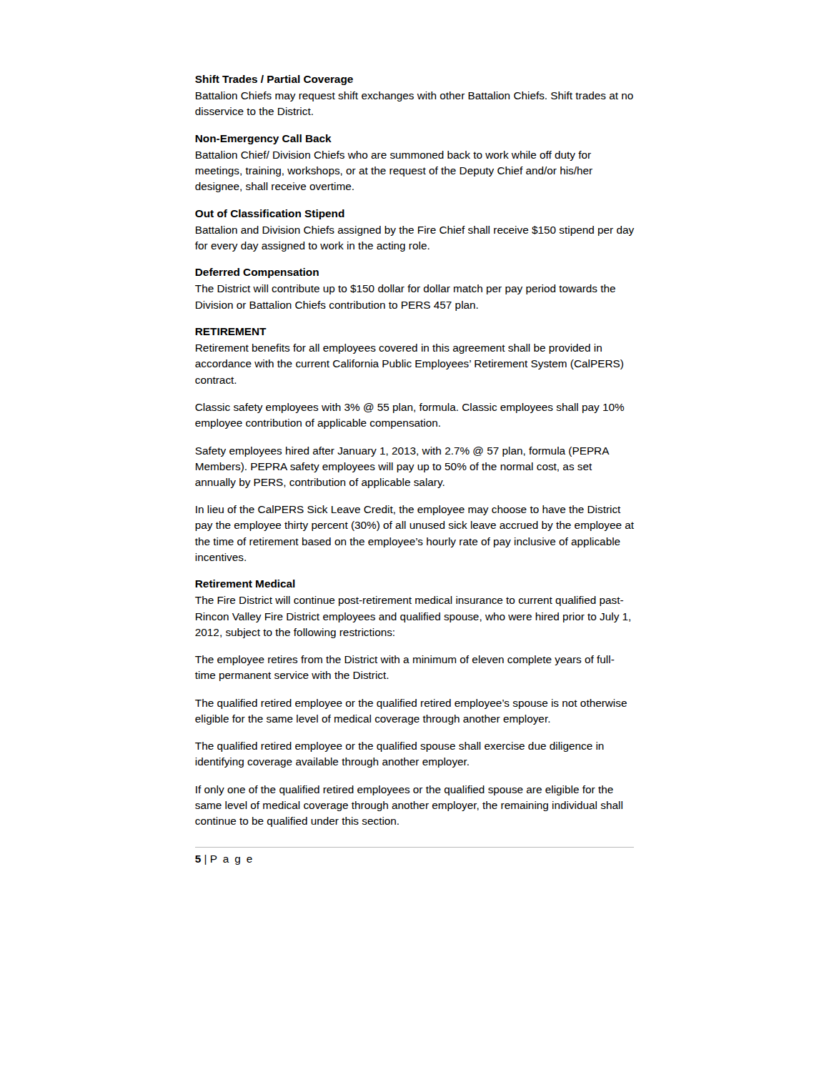Shift Trades / Partial Coverage
Battalion Chiefs may request shift exchanges with other Battalion Chiefs. Shift trades at no disservice to the District.
Non-Emergency Call Back
Battalion Chief/ Division Chiefs who are summoned back to work while off duty for meetings, training, workshops, or at the request of the Deputy Chief and/or his/her designee, shall receive overtime.
Out of Classification Stipend
Battalion and Division Chiefs assigned by the Fire Chief shall receive $150 stipend per day for every day assigned to work in the acting role.
Deferred Compensation
The District will contribute up to $150 dollar for dollar match per pay period towards the Division or Battalion Chiefs contribution to PERS 457 plan.
RETIREMENT
Retirement benefits for all employees covered in this agreement shall be provided in accordance with the current California Public Employees’ Retirement System (CalPERS) contract.
Classic safety employees with 3% @ 55 plan, formula. Classic employees shall pay 10% employee contribution of applicable compensation.
Safety employees hired after January 1, 2013, with 2.7% @ 57 plan, formula (PEPRA Members). PEPRA safety employees will pay up to 50% of the normal cost, as set annually by PERS, contribution of applicable salary.
In lieu of the CalPERS Sick Leave Credit, the employee may choose to have the District pay the employee thirty percent (30%) of all unused sick leave accrued by the employee at the time of retirement based on the employee’s hourly rate of pay inclusive of applicable incentives.
Retirement Medical
The Fire District will continue post-retirement medical insurance to current qualified past-Rincon Valley Fire District employees and qualified spouse, who were hired prior to July 1, 2012, subject to the following restrictions:
The employee retires from the District with a minimum of eleven complete years of full-time permanent service with the District.
The qualified retired employee or the qualified retired employee’s spouse is not otherwise eligible for the same level of medical coverage through another employer.
The qualified retired employee or the qualified spouse shall exercise due diligence in identifying coverage available through another employer.
If only one of the qualified retired employees or the qualified spouse are eligible for the same level of medical coverage through another employer, the remaining individual shall continue to be qualified under this section.
5 | P a g e